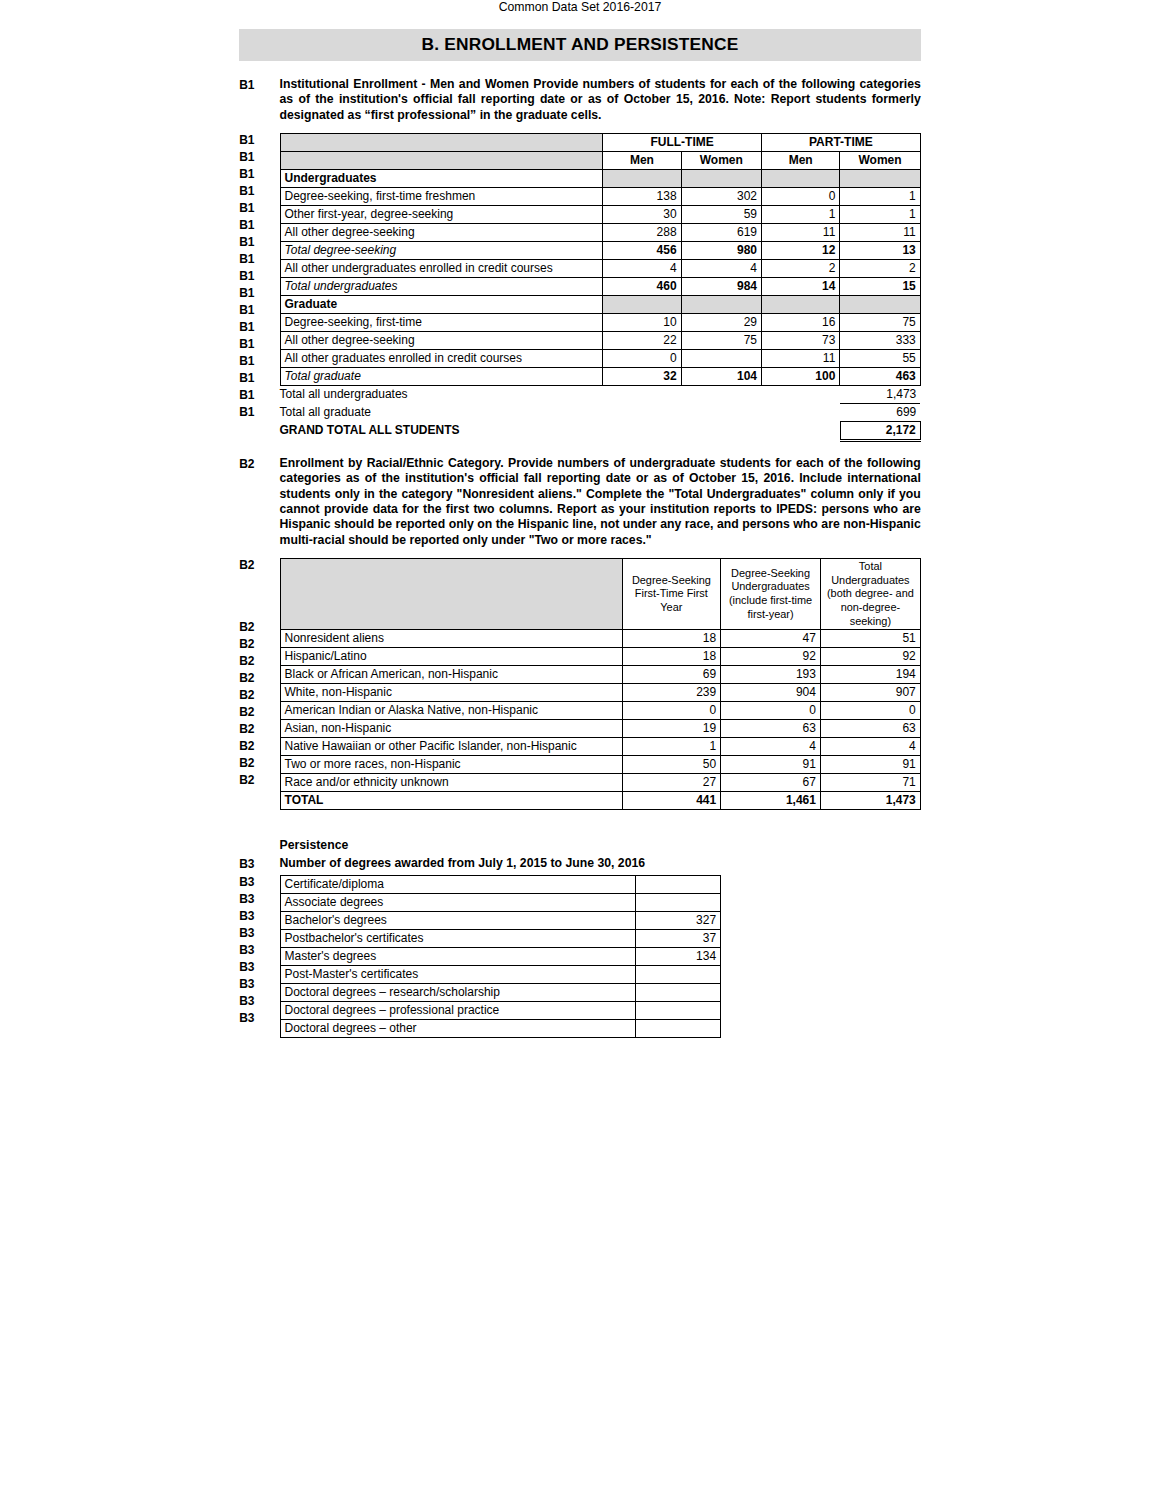Common Data Set 2016-2017
B. ENROLLMENT AND PERSISTENCE
B1
Institutional Enrollment - Men and Women Provide numbers of students for each of the following categories as of the institution's official fall reporting date or as of October 15, 2016. Note: Report students formerly designated as “first professional” in the graduate cells.
B1
B1
B1
B1
B1
B1
B1
B1
B1
B1
B1
B1
B1
B1
B1
B1
B1
| | FULL-TIME | PART-TIME |
| | Men | Women | Men | Women |
| Undergraduates | | | | |
| Degree-seeking, first-time freshmen | 138 | 302 | 0 | 1 |
| Other first-year, degree-seeking | 30 | 59 | 1 | 1 |
| All other degree-seeking | 288 | 619 | 11 | 11 |
| Total degree-seeking | 456 | 980 | 12 | 13 |
| All other undergraduates enrolled in credit courses | 4 | 4 | 2 | 2 |
| Total undergraduates | 460 | 984 | 14 | 15 |
| Graduate | | | | |
| Degree-seeking, first-time | 10 | 29 | 16 | 75 |
| All other degree-seeking | 22 | 75 | 73 | 333 |
| All other graduates enrolled in credit courses | 0 | | 11 | 55 |
| Total graduate | 32 | 104 | 100 | 463 |
| Total all undergraduates | | | | 1,473 |
| Total all graduate | | | | 699 |
| GRAND TOTAL ALL STUDENTS | | | | 2,172 |
B2
Enrollment by Racial/Ethnic Category. Provide numbers of undergraduate students for each of the following categories as of the institution's official fall reporting date or as of October 15, 2016. Include international students only in the category "Nonresident aliens." Complete the "Total Undergraduates" column only if you cannot provide data for the first two columns. Report as your institution reports to IPEDS: persons who are Hispanic should be reported only on the Hispanic line, not under any race, and persons who are non-Hispanic multi-racial should be reported only under "Two or more races."
B2
B2
B2
B2
B2
B2
B2
B2
B2
B2
B2
| | Degree-Seeking First-Time First Year | Degree-Seeking Undergraduates (include first-time first-year) | Total Undergraduates (both degree- and non-degree-seeking) |
| Nonresident aliens | 18 | 47 | 51 |
| Hispanic/Latino | 18 | 92 | 92 |
| Black or African American, non-Hispanic | 69 | 193 | 194 |
| White, non-Hispanic | 239 | 904 | 907 |
| American Indian or Alaska Native, non-Hispanic | 0 | 0 | 0 |
| Asian, non-Hispanic | 19 | 63 | 63 |
| Native Hawaiian or other Pacific Islander, non-Hispanic | 1 | 4 | 4 |
| Two or more races, non-Hispanic | 50 | 91 | 91 |
| Race and/or ethnicity unknown | 27 | 67 | 71 |
| TOTAL | 441 | 1,461 | 1,473 |
Persistence
B3
Number of degrees awarded from July 1, 2015 to June 30, 2016
B3
B3
B3
B3
B3
B3
B3
B3
B3
| Certificate/diploma | |
| Associate degrees | |
| Bachelor's degrees | 327 |
| Postbachelor's certificates | 37 |
| Master's degrees | 134 |
| Post-Master's certificates | |
| Doctoral degrees – research/scholarship | |
| Doctoral degrees – professional practice | |
| Doctoral degrees – other | |